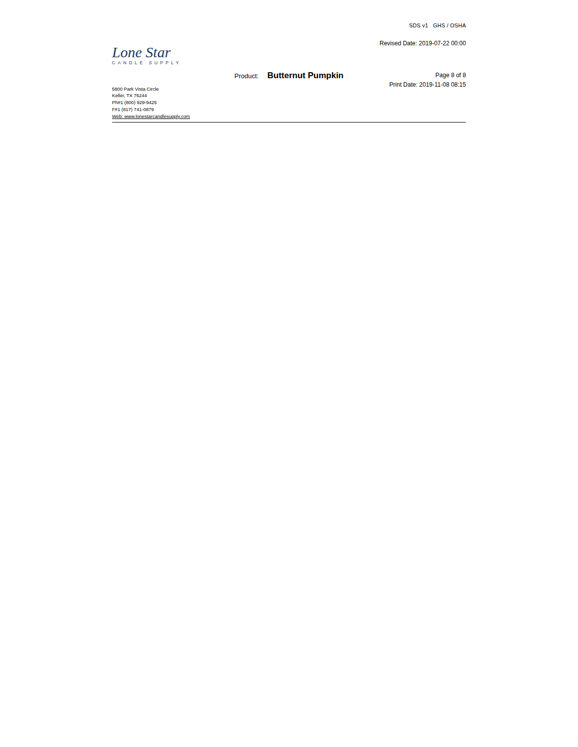SDS v1 GHS / OSHA
Revised Date: 2019-07-22 00:00
Lone Star CANDLE SUPPLY
Product: Butternut Pumpkin
Page 8 of 8
Print Date: 2019-11-08 08:15
5800 Park Vista Circle
Keller, TX 76244
Ph#1 (800) 929-9425
F#1 (817) 741-0879
Web: www.lonestarcandlesupply.com